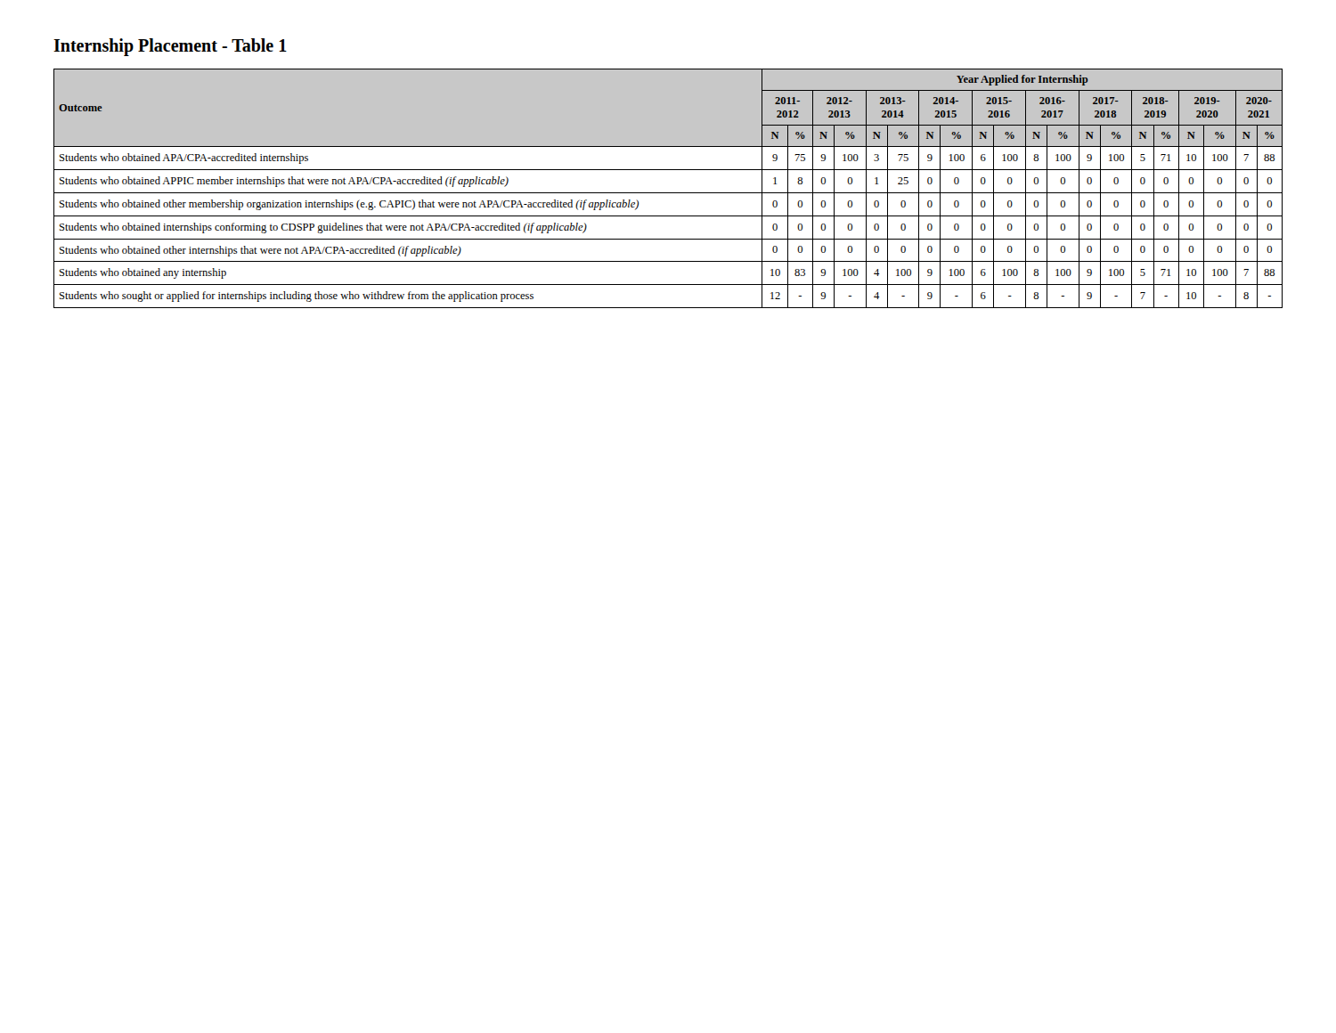Internship Placement - Table 1
| Outcome | Year Applied for Internship |
| --- | --- |
| 2011- 2012 | 2012- 2013 | 2013- 2014 | 2014- 2015 | 2015- 2016 | 2016- 2017 | 2017- 2018 | 2018- 2019 | 2019- 2020 | 2020- 2021 |
| N | % | N | % | N | % | N | % | N | % | N | % | N | % | N | % | N | % | N | % |
| Students who obtained APA/CPA-accredited internships | 9 | 75 | 9 | 100 | 3 | 75 | 9 | 100 | 6 | 100 | 8 | 100 | 9 | 100 | 5 | 71 | 10 | 100 | 7 | 88 |
| Students who obtained APPIC member internships that were not APA/CPA-accredited (if applicable) | 1 | 8 | 0 | 0 | 1 | 25 | 0 | 0 | 0 | 0 | 0 | 0 | 0 | 0 | 0 | 0 | 0 | 0 | 0 | 0 |
| Students who obtained other membership organization internships (e.g. CAPIC) that were not APA/CPA-accredited (if applicable) | 0 | 0 | 0 | 0 | 0 | 0 | 0 | 0 | 0 | 0 | 0 | 0 | 0 | 0 | 0 | 0 | 0 | 0 | 0 | 0 |
| Students who obtained internships conforming to CDSPP guidelines that were not APA/CPA-accredited (if applicable) | 0 | 0 | 0 | 0 | 0 | 0 | 0 | 0 | 0 | 0 | 0 | 0 | 0 | 0 | 0 | 0 | 0 | 0 | 0 | 0 |
| Students who obtained other internships that were not APA/CPA-accredited (if applicable) | 0 | 0 | 0 | 0 | 0 | 0 | 0 | 0 | 0 | 0 | 0 | 0 | 0 | 0 | 0 | 0 | 0 | 0 | 0 | 0 |
| Students who obtained any internship | 10 | 83 | 9 | 100 | 4 | 100 | 9 | 100 | 6 | 100 | 8 | 100 | 9 | 100 | 5 | 71 | 10 | 100 | 7 | 88 |
| Students who sought or applied for internships including those who withdrew from the application process | 12 | - | 9 | - | 4 | - | 9 | - | 6 | - | 8 | - | 9 | - | 7 | - | 10 | - | 8 | - |